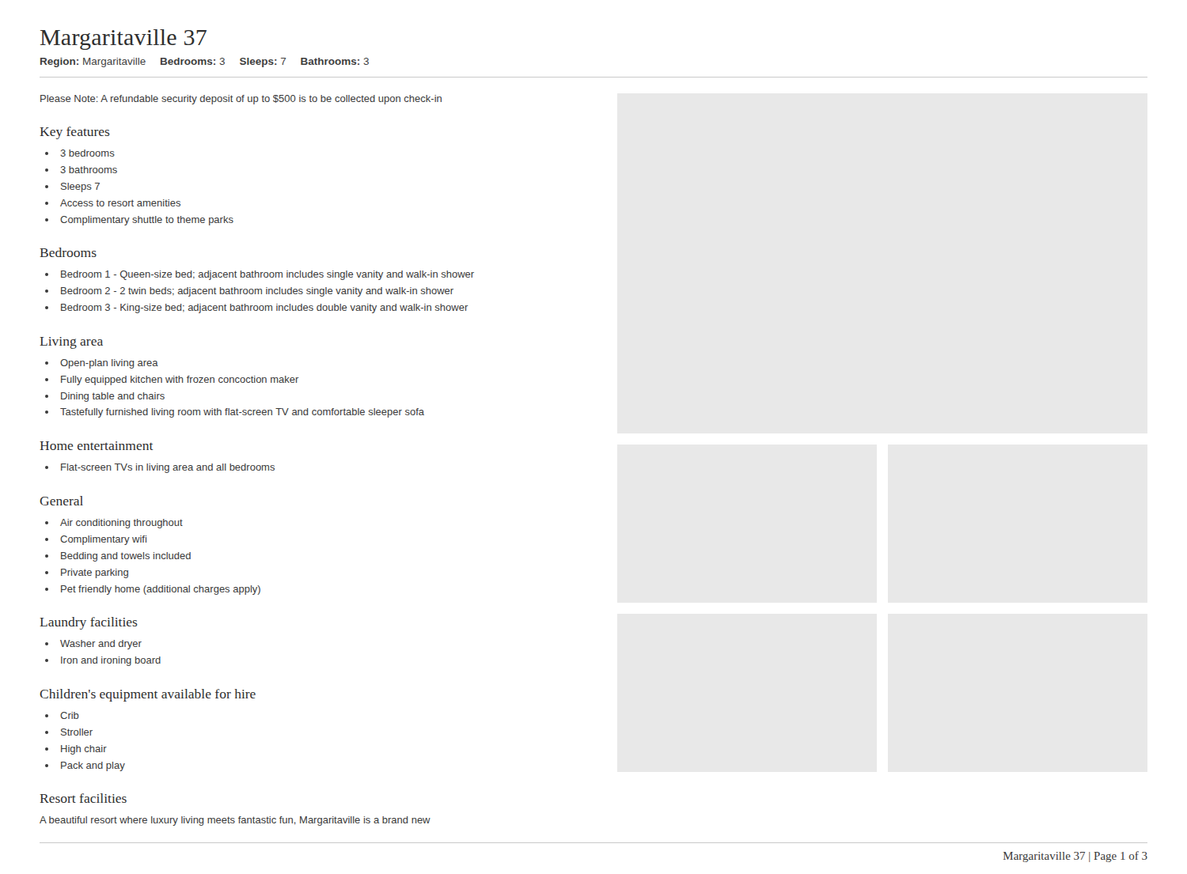Margaritaville 37
Region: Margaritaville Bedrooms: 3 Sleeps: 7 Bathrooms: 3
Please Note: A refundable security deposit of up to $500 is to be collected upon check-in
Key features
3 bedrooms
3 bathrooms
Sleeps 7
Access to resort amenities
Complimentary shuttle to theme parks
Bedrooms
Bedroom 1 - Queen-size bed; adjacent bathroom includes single vanity and walk-in shower
Bedroom 2 - 2 twin beds; adjacent bathroom includes single vanity and walk-in shower
Bedroom 3 - King-size bed; adjacent bathroom includes double vanity and walk-in shower
Living area
Open-plan living area
Fully equipped kitchen with frozen concoction maker
Dining table and chairs
Tastefully furnished living room with flat-screen TV and comfortable sleeper sofa
Home entertainment
Flat-screen TVs in living area and all bedrooms
General
Air conditioning throughout
Complimentary wifi
Bedding and towels included
Private parking
Pet friendly home (additional charges apply)
Laundry facilities
Washer and dryer
Iron and ironing board
Children's equipment available for hire
Crib
Stroller
High chair
Pack and play
Resort facilities
A beautiful resort where luxury living meets fantastic fun, Margaritaville is a brand new
Margaritaville 37 | Page 1 of 3